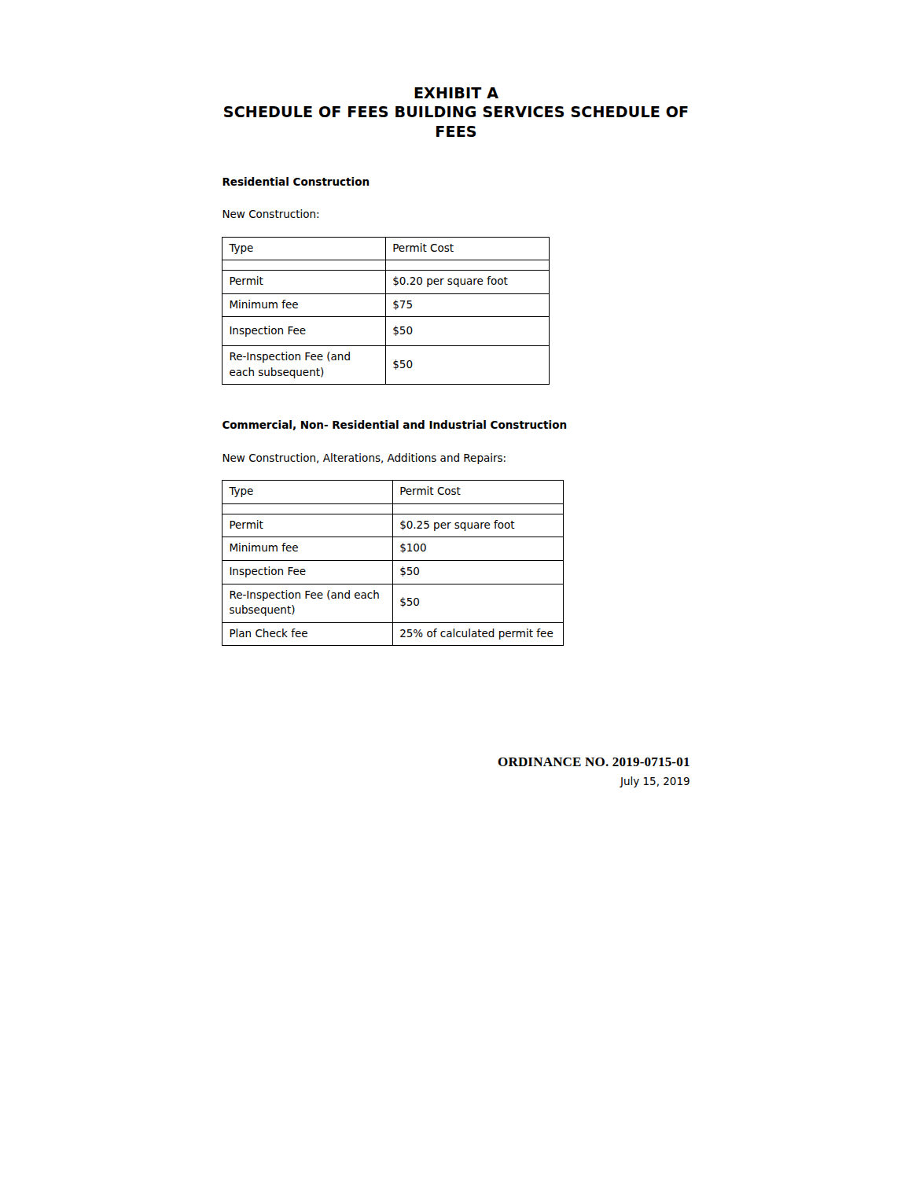EXHIBIT ASCHEDULE OF FEES BUILDING SERVICES SCHEDULE OF FEES
Residential Construction
New Construction:
| Type | Permit Cost |
| Permit | $0.20 per square foot |
| Minimum fee | $75 |
| Inspection Fee | $50 |
| Re-Inspection Fee (and each subsequent) | $50 |
Commercial, Non- Residential and Industrial Construction
New Construction, Alterations, Additions and Repairs:
| Type | Permit Cost |
| Permit | $0.25 per square foot |
| Minimum fee | $100 |
| Inspection Fee | $50 |
| Re-Inspection Fee (and each subsequent) | $50 |
| Plan Check fee | 25% of calculated permit fee |
ORDINANCE NO. 2019-0715-01
July 15, 2019